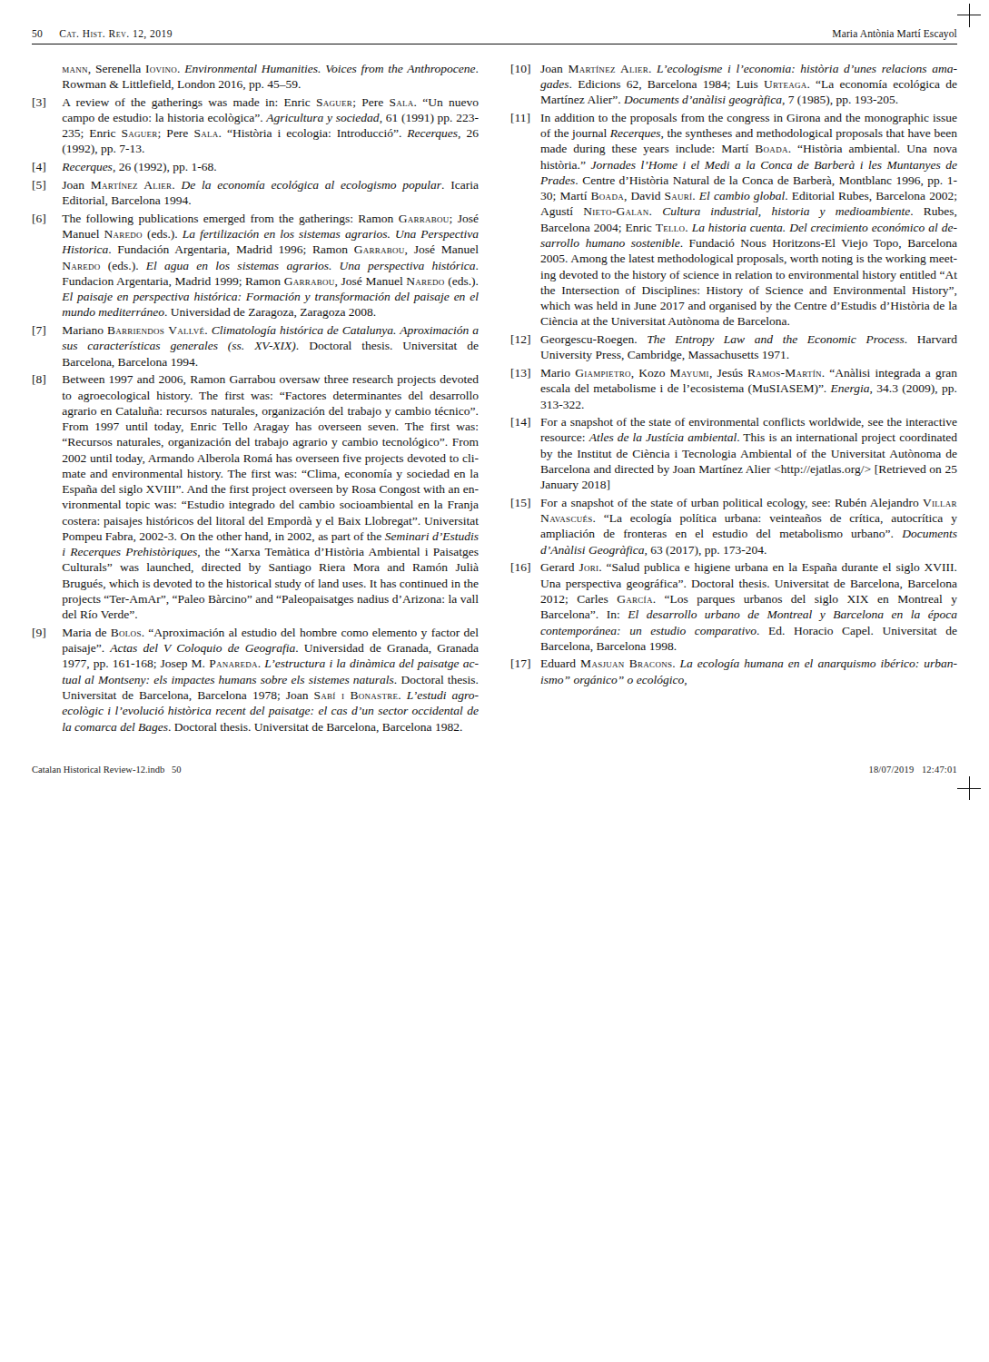50 Cat. Hist. Rev. 12, 2019 Maria Antònia Martí Escayol
mann, Serenella Iovino. Environmental Humanities. Voices from the Anthropocene. Rowman & Littlefield, London 2016, pp. 45–59.
[3] A review of the gatherings was made in: Enric Saguer; Pere Sala. “Un nuevo campo de estudio: la historia ecològica”. Agricultura y sociedad, 61 (1991) pp. 223-235; Enric Saguer; Pere Sala. “Història i ecologia: Introducció”. Recerques, 26 (1992), pp. 7-13.
[4] Recerques, 26 (1992), pp. 1-68.
[5] Joan Martínez Alier. De la economía ecológica al ecologismo popular. Icaria Editorial, Barcelona 1994.
[6] The following publications emerged from the gatherings: Ramon Garrabou; José Manuel Naredo (eds.). La fertilización en los sistemas agrarios. Una Perspectiva Historica. Fundación Argentaria, Madrid 1996; Ramon Garrabou, José Manuel Naredo (eds.). El agua en los sistemas agrarios. Una perspectiva histórica. Fundacion Argentaria, Madrid 1999; Ramon Garrabou, José Manuel Naredo (eds.). El paisaje en perspectiva histórica: Formación y transformación del paisaje en el mundo mediterráneo. Universidad de Zaragoza, Zaragoza 2008.
[7] Mariano Barriendos Vallvé. Climatología histórica de Catalunya. Aproximación a sus características generales (ss. XV-XIX). Doctoral thesis. Universitat de Barcelona, Barcelona 1994.
[8] Between 1997 and 2006, Ramon Garrabou oversaw three research projects devoted to agroecological history. The first was: “Factores determinantes del desarrollo agrario en Cataluña: recursos naturales, organización del trabajo y cambio técnico”. From 1997 until today, Enric Tello Aragay has overseen seven. The first was: “Recursos naturales, organización del trabajo agrario y cambio tecnológico”. From 2002 until today, Armando Alberola Romá has overseen five projects devoted to climate and environmental history. The first was: “Clima, economía y sociedad en la España del siglo XVIII”. And the first project overseen by Rosa Congost with an environmental topic was: “Estudio integrado del cambio socioambiental en la Franja costera: paisajes históricos del litoral del Empordà y el Baix Llobregat”. Universitat Pompeu Fabra, 2002-3. On the other hand, in 2002, as part of the Seminari d’Estudis i Recerques Prehistòriques, the “Xarxa Temàtica d’Història Ambiental i Paisatges Culturals” was launched, directed by Santiago Riera Mora and Ramón Julià Brugués, which is devoted to the historical study of land uses. It has continued in the projects “Ter-AmAr”, “Paleo Bàrcino” and “Paleopaisatges nadius d’Arizona: la vall del Río Verde”.
[9] Maria de Bolos. “Aproximación al estudio del hombre como elemento y factor del paisaje”. Actas del V Coloquio de Geografia. Universidad de Granada, Granada 1977, pp. 161-168; Josep M. Panareda. L’estructura i la dinàmica del paisatge actual al Montseny: els impactes humans sobre els sistemes naturals. Doctoral thesis. Universitat de Barcelona, Barcelona 1978; Joan Sabí i Bonastre. L’estudi agro-ecològic i l’evolució històrica recent del paisatge: el cas d’un sector occidental de la comarca del Bages. Doctoral thesis. Universitat de Barcelona, Barcelona 1982.
[10] Joan Martínez Alier. L’ecologisme i l’economia: història d’unes relacions amagades. Edicions 62, Barcelona 1984; Luis Urteaga. “La economía ecológica de Martínez Alier”. Documents d’anàlisi geogràfica, 7 (1985), pp. 193-205.
[11] In addition to the proposals from the congress in Girona and the monographic issue of the journal Recerques, the syntheses and methodological proposals that have been made during these years include: Martí Boada. “Història ambiental. Una nova història.” Jornades l’Home i el Medi a la Conca de Barberà i les Muntanyes de Prades. Centre d’Història Natural de la Conca de Barberà, Montblanc 1996, pp. 1-30; Martí Boada, David Saurí. El cambio global. Editorial Rubes, Barcelona 2002; Agustí Nieto-Galan. Cultura industrial, historia y medioambiente. Rubes, Barcelona 2004; Enric Tello. La historia cuenta. Del crecimiento económico al desarrollo humano sostenible. Fundació Nous Horitzons-El Viejo Topo, Barcelona 2005. Among the latest methodological proposals, worth noting is the working meeting devoted to the history of science in relation to environmental history entitled “At the Intersection of Disciplines: History of Science and Environmental History”, which was held in June 2017 and organised by the Centre d’Estudis d’Història de la Ciència at the Universitat Autònoma de Barcelona.
[12] Georgescu-Roegen. The Entropy Law and the Economic Process. Harvard University Press, Cambridge, Massachusetts 1971.
[13] Mario Giampietro, Kozo Mayumi, Jesús Ramos-Martín. “Anàlisi integrada a gran escala del metabolisme i de l’ecosistema (MuSIASEM)”. Energia, 34.3 (2009), pp. 313-322.
[14] For a snapshot of the state of environmental conflicts worldwide, see the interactive resource: Atles de la Justícia ambiental. This is an international project coordinated by the Institut de Ciència i Tecnologia Ambiental of the Universitat Autònoma de Barcelona and directed by Joan Martínez Alier <http://ejatlas.org/> [Retrieved on 25 January 2018]
[15] For a snapshot of the state of urban political ecology, see: Rubén Alejandro Villar Navascués. “La ecología política urbana: veinteaños de crítica, autocrítica y ampliación de fronteras en el estudio del metabolismo urbano”. Documents d’Anàlisi Geogràfica, 63 (2017), pp. 173-204.
[16] Gerard Jori. “Salud publica e higiene urbana en la España durante el siglo XVIII. Una perspectiva geográfica”. Doctoral thesis. Universitat de Barcelona, Barcelona 2012; Carles García. “Los parques urbanos del siglo XIX en Montreal y Barcelona”. In: El desarrollo urbano de Montreal y Barcelona en la época contemporánea: un estudio comparativo. Ed. Horacio Capel. Universitat de Barcelona, Barcelona 1998.
[17] Eduard Masjuan Bracons. La ecología humana en el anarquismo ibérico: urbanismo” orgánico” o ecológico,
Catalan Historical Review-12.indb 50 18/07/2019 12:47:01